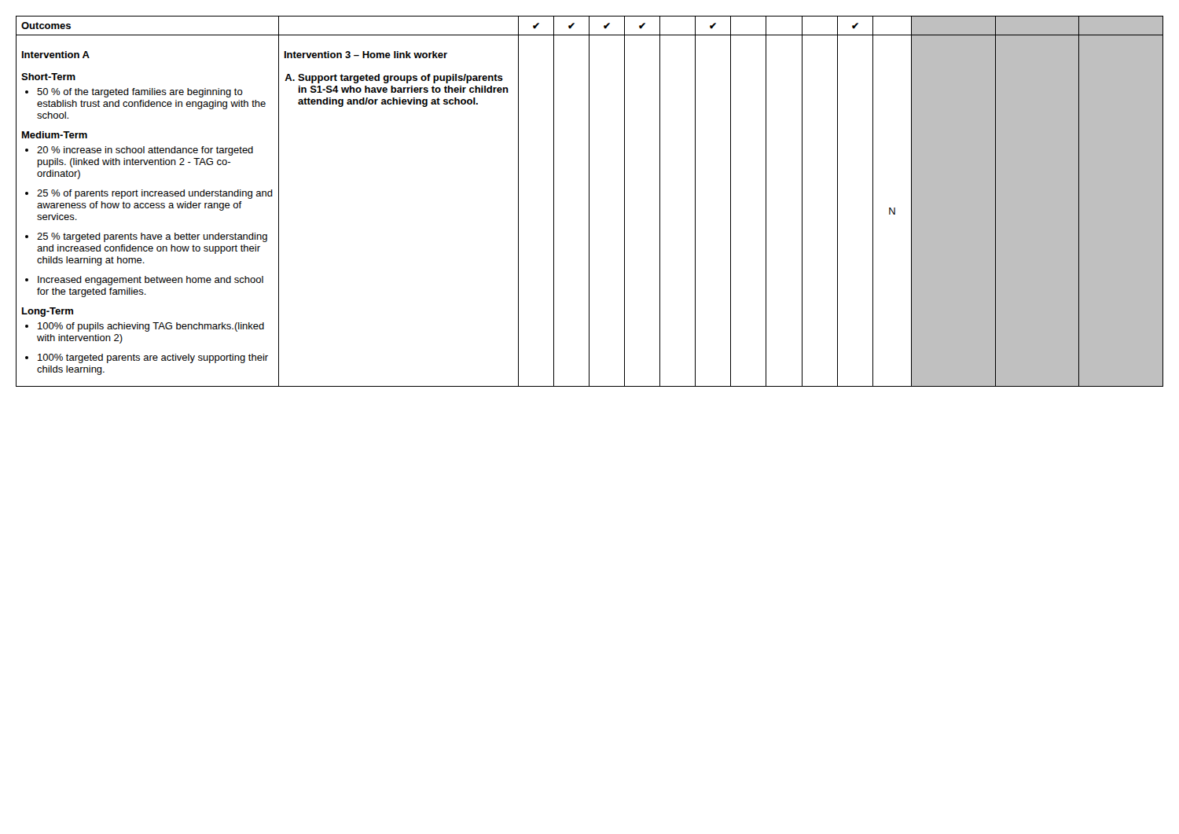| Outcomes | | ✔ | ✔ | ✔ | ✔ | | ✔ | | | | ✔ | | | | |
| Intervention A Short-Term 50 % of the targeted families are beginning to establish trust and confidence in engaging with the school. Medium-Term 20 % increase in school attendance for targeted pupils. (linked with intervention 2 - TAG co-ordinator) 25 % of parents report increased understanding and awareness of how to access a wider range of services. 25 % targeted parents have a better understanding and increased confidence on how to support their childs learning at home. Increased engagement between home and school for the targeted families. Long-Term 100% of pupils achieving TAG benchmarks.(linked with intervention 2) 100% targeted parents are actively supporting their childs learning. | Intervention 3 – Home link worker Support targeted groups of pupils/parents in S1-S4 who have barriers to their children attending and/or achieving at school. | | | | | | | | | | | N | | | |